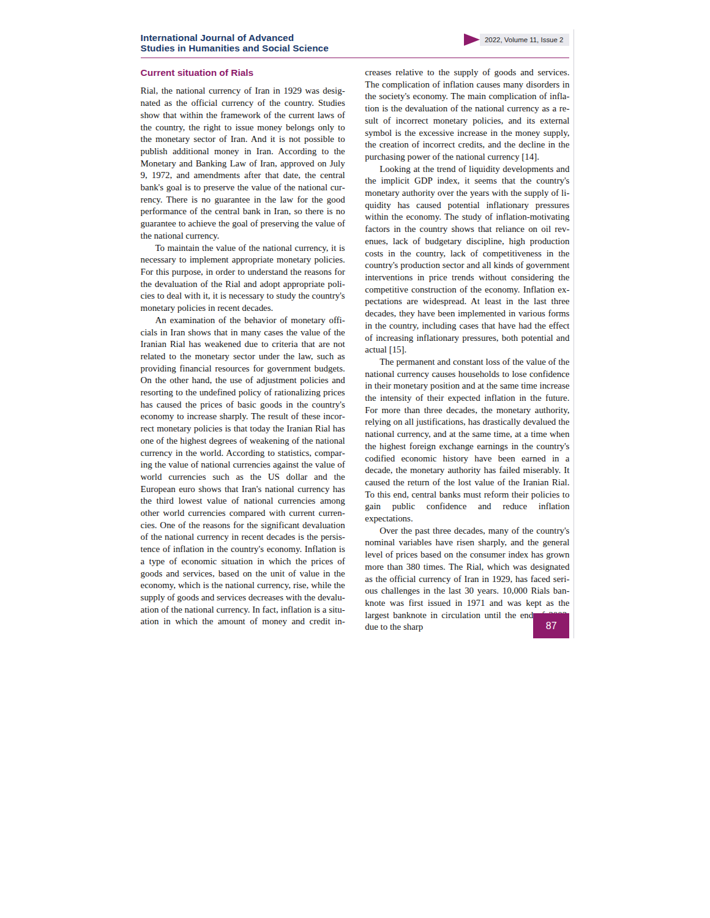International Journal of Advanced
Studies in Humanities and Social Science
2022, Volume 11, Issue 2
Current situation of Rials
Rial, the national currency of Iran in 1929 was designated as the official currency of the country. Studies show that within the framework of the current laws of the country, the right to issue money belongs only to the monetary sector of Iran. And it is not possible to publish additional money in Iran. According to the Monetary and Banking Law of Iran, approved on July 9, 1972, and amendments after that date, the central bank's goal is to preserve the value of the national currency. There is no guarantee in the law for the good performance of the central bank in Iran, so there is no guarantee to achieve the goal of preserving the value of the national currency.
To maintain the value of the national currency, it is necessary to implement appropriate monetary policies. For this purpose, in order to understand the reasons for the devaluation of the Rial and adopt appropriate policies to deal with it, it is necessary to study the country's monetary policies in recent decades.
An examination of the behavior of monetary officials in Iran shows that in many cases the value of the Iranian Rial has weakened due to criteria that are not related to the monetary sector under the law, such as providing financial resources for government budgets. On the other hand, the use of adjustment policies and resorting to the undefined policy of rationalizing prices has caused the prices of basic goods in the country's economy to increase sharply. The result of these incorrect monetary policies is that today the Iranian Rial has one of the highest degrees of weakening of the national currency in the world. According to statistics, comparing the value of national currencies against the value of world currencies such as the US dollar and the European euro shows that Iran's national currency has the third lowest value of national currencies among other world currencies compared with current currencies. One of the reasons for the significant devaluation of the national currency in recent decades is the persistence of inflation in the country's economy. Inflation is a type of economic situation in which the prices of goods and services, based on the unit of value in the economy, which is the national currency, rise, while the supply of goods and services decreases with the devaluation of the national currency. In fact, inflation is a situation in which the amount of money and credit increases relative to the supply of goods and services. The complication of inflation causes many disorders in the society's economy. The main complication of inflation is the devaluation of the national currency as a result of incorrect monetary policies, and its external symbol is the excessive increase in the money supply, the creation of incorrect credits, and the decline in the purchasing power of the national currency [14].
Looking at the trend of liquidity developments and the implicit GDP index, it seems that the country's monetary authority over the years with the supply of liquidity has caused potential inflationary pressures within the economy. The study of inflation-motivating factors in the country shows that reliance on oil revenues, lack of budgetary discipline, high production costs in the country, lack of competitiveness in the country's production sector and all kinds of government interventions in price trends without considering the competitive construction of the economy. Inflation expectations are widespread. At least in the last three decades, they have been implemented in various forms in the country, including cases that have had the effect of increasing inflationary pressures, both potential and actual [15].
The permanent and constant loss of the value of the national currency causes households to lose confidence in their monetary position and at the same time increase the intensity of their expected inflation in the future. For more than three decades, the monetary authority, relying on all justifications, has drastically devalued the national currency, and at the same time, at a time when the highest foreign exchange earnings in the country's codified economic history have been earned in a decade, the monetary authority has failed miserably. It caused the return of the lost value of the Iranian Rial. To this end, central banks must reform their policies to gain public confidence and reduce inflation expectations.
Over the past three decades, many of the country's nominal variables have risen sharply, and the general level of prices based on the consumer index has grown more than 380 times. The Rial, which was designated as the official currency of Iran in 1929, has faced serious challenges in the last 30 years. 10,000 Rials banknote was first issued in 1971 and was kept as the largest banknote in circulation until the end of 2003; due to the sharp
87